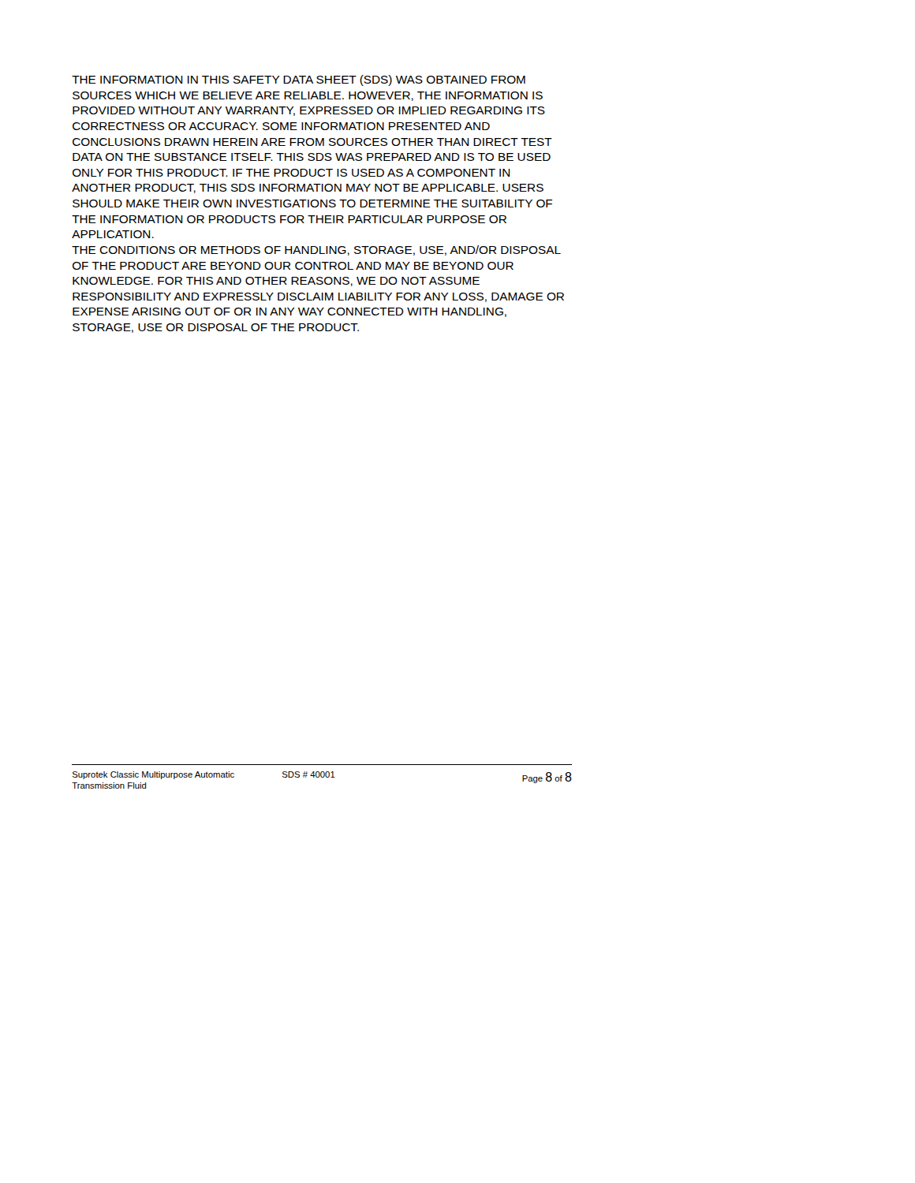THE INFORMATION IN THIS SAFETY DATA SHEET (SDS) WAS OBTAINED FROM SOURCES WHICH WE BELIEVE ARE RELIABLE. HOWEVER, THE INFORMATION IS PROVIDED WITHOUT ANY WARRANTY, EXPRESSED OR IMPLIED REGARDING ITS CORRECTNESS OR ACCURACY. SOME INFORMATION PRESENTED AND CONCLUSIONS DRAWN HEREIN ARE FROM SOURCES OTHER THAN DIRECT TEST DATA ON THE SUBSTANCE ITSELF. THIS SDS WAS PREPARED AND IS TO BE USED ONLY FOR THIS PRODUCT. IF THE PRODUCT IS USED AS A COMPONENT IN ANOTHER PRODUCT, THIS SDS INFORMATION MAY NOT BE APPLICABLE. USERS SHOULD MAKE THEIR OWN INVESTIGATIONS TO DETERMINE THE SUITABILITY OF THE INFORMATION OR PRODUCTS FOR THEIR PARTICULAR PURPOSE OR APPLICATION.
THE CONDITIONS OR METHODS OF HANDLING, STORAGE, USE, AND/OR DISPOSAL OF THE PRODUCT ARE BEYOND OUR CONTROL AND MAY BE BEYOND OUR KNOWLEDGE. FOR THIS AND OTHER REASONS, WE DO NOT ASSUME RESPONSIBILITY AND EXPRESSLY DISCLAIM LIABILITY FOR ANY LOSS, DAMAGE OR EXPENSE ARISING OUT OF OR IN ANY WAY CONNECTED WITH HANDLING, STORAGE, USE OR DISPOSAL OF THE PRODUCT.
Suprotek Classic Multipurpose Automatic Transmission Fluid
SDS # 40001
Page 8 of 8